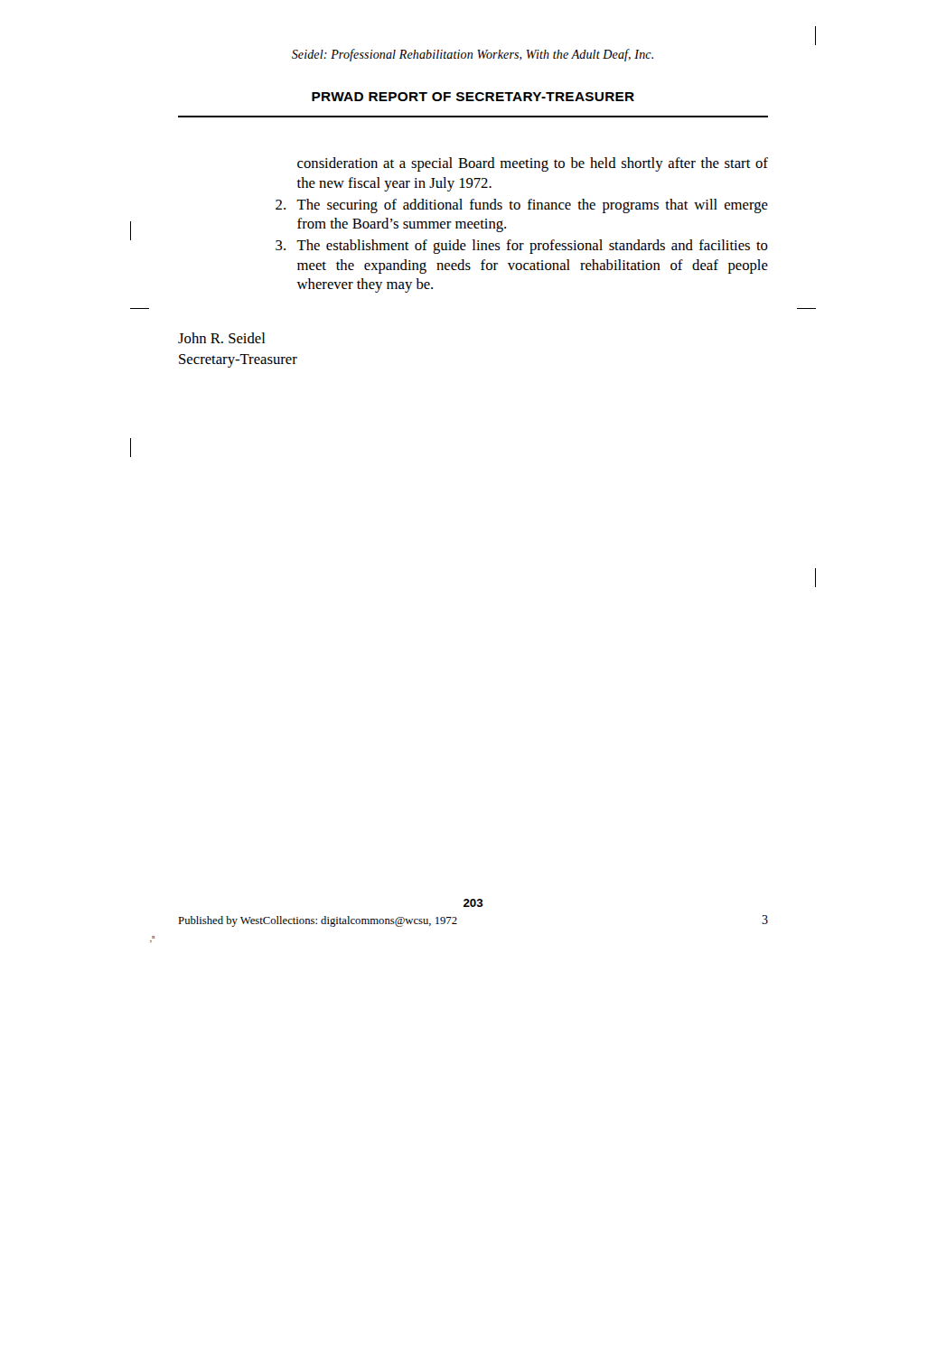Seidel: Professional Rehabilitation Workers, With the Adult Deaf, Inc.
PRWAD REPORT OF SECRETARY-TREASURER
consideration at a special Board meeting to be held shortly after the start of the new fiscal year in July 1972.
2. The securing of additional funds to finance the programs that will emerge from the Board’s summer meeting.
3. The establishment of guide lines for professional standards and facilities to meet the expanding needs for vocational rehabilitation of deaf people wherever they may be.
John R. Seidel
Secretary-Treasurer
203
Published by WestCollections: digitalcommons@wcsu, 1972
3
,ⁿ